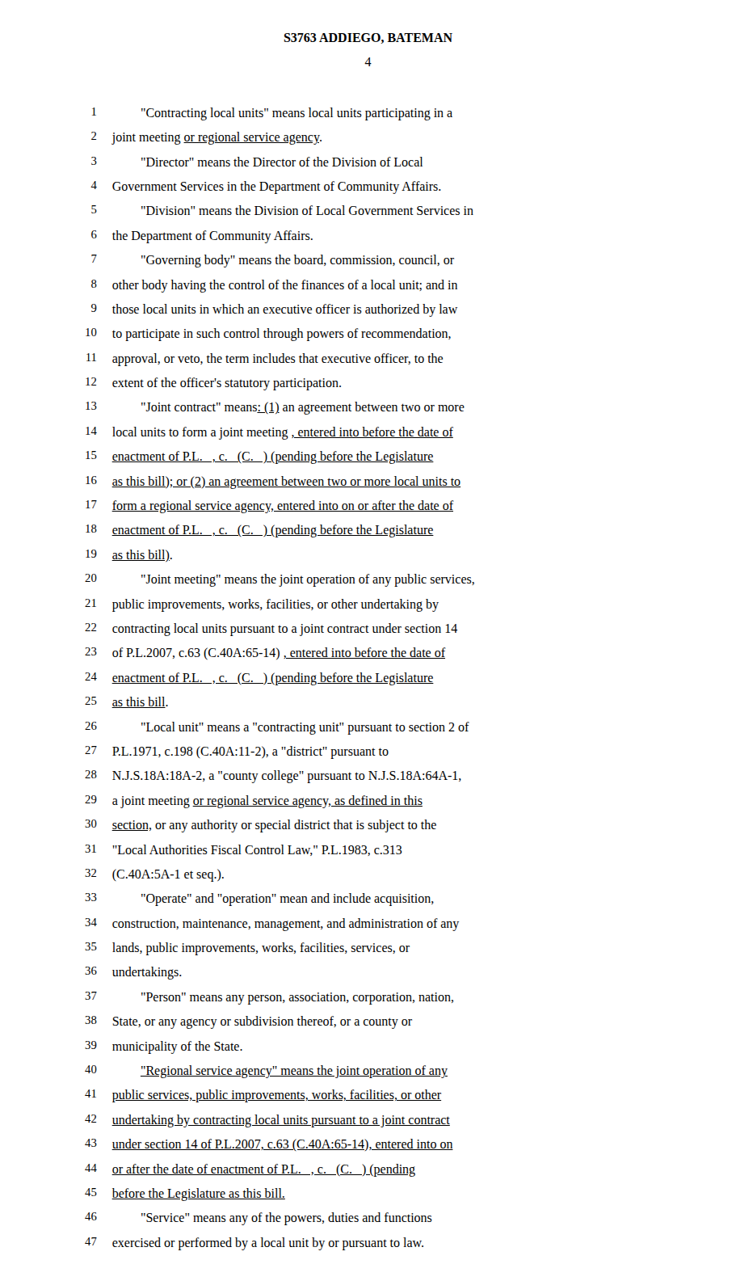S3763 ADDIEGO, BATEMAN
4
"Contracting local units" means local units participating in a
joint meeting or regional service agency.
"Director" means the Director of the Division of Local
Government Services in the Department of Community Affairs.
"Division" means the Division of Local Government Services in
the Department of Community Affairs.
"Governing body" means the board, commission, council, or
other body having the control of the finances of a local unit; and in
those local units in which an executive officer is authorized by law
to participate in such control through powers of recommendation,
approval, or veto, the term includes that executive officer, to the
extent of the officer's statutory participation.
"Joint contract" means: (1) an agreement between two or more
local units to form a joint meeting , entered into before the date of
enactment of P.L. , c. (C. ) (pending before the Legislature
as this bill); or (2) an agreement between two or more local units to
form a regional service agency, entered into on or after the date of
enactment of P.L. , c. (C. ) (pending before the Legislature
as this bill).
"Joint meeting" means the joint operation of any public services,
public improvements, works, facilities, or other undertaking by
contracting local units pursuant to a joint contract under section 14
of P.L.2007, c.63 (C.40A:65-14) , entered into before the date of
enactment of P.L. , c. (C. ) (pending before the Legislature
as this bill.
"Local unit" means a "contracting unit" pursuant to section 2 of
P.L.1971, c.198 (C.40A:11-2), a "district" pursuant to
N.J.S.18A:18A-2, a "county college" pursuant to N.J.S.18A:64A-1,
a joint meeting or regional service agency, as defined in this
section, or any authority or special district that is subject to the
"Local Authorities Fiscal Control Law," P.L.1983, c.313
(C.40A:5A-1 et seq.).
"Operate" and "operation" mean and include acquisition,
construction, maintenance, management, and administration of any
lands, public improvements, works, facilities, services, or
undertakings.
"Person" means any person, association, corporation, nation,
State, or any agency or subdivision thereof, or a county or
municipality of the State.
"Regional service agency" means the joint operation of any
public services, public improvements, works, facilities, or other
undertaking by contracting local units pursuant to a joint contract
under section 14 of P.L.2007, c.63 (C.40A:65-14), entered into on
or after the date of enactment of P.L. , c. (C. ) (pending
before the Legislature as this bill.
"Service" means any of the powers, duties and functions
exercised or performed by a local unit by or pursuant to law.